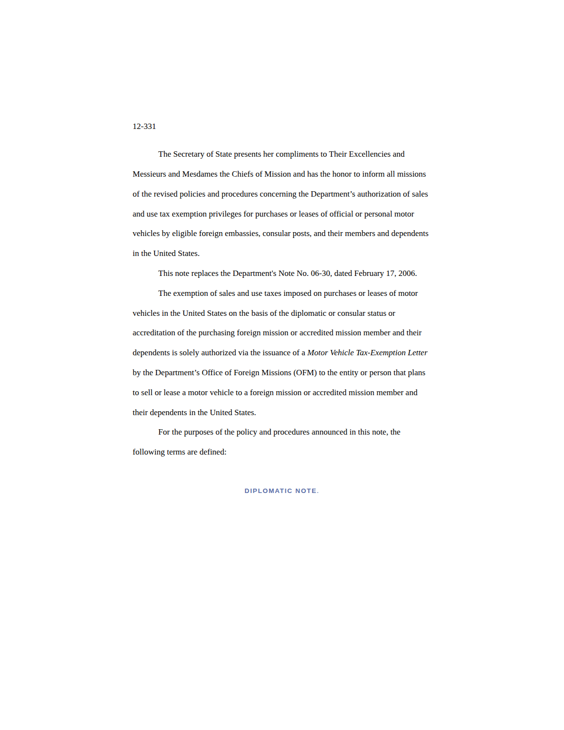12-331
The Secretary of State presents her compliments to Their Excellencies and Messieurs and Mesdames the Chiefs of Mission and has the honor to inform all missions of the revised policies and procedures concerning the Department’s authorization of sales and use tax exemption privileges for purchases or leases of official or personal motor vehicles by eligible foreign embassies, consular posts, and their members and dependents in the United States.
This note replaces the Department's Note No. 06-30, dated February 17, 2006.
The exemption of sales and use taxes imposed on purchases or leases of motor vehicles in the United States on the basis of the diplomatic or consular status or accreditation of the purchasing foreign mission or accredited mission member and their dependents is solely authorized via the issuance of a Motor Vehicle Tax-Exemption Letter by the Department’s Office of Foreign Missions (OFM) to the entity or person that plans to sell or lease a motor vehicle to a foreign mission or accredited mission member and their dependents in the United States.
For the purposes of the policy and procedures announced in this note, the following terms are defined:
DIPLOMATIC NOTE.